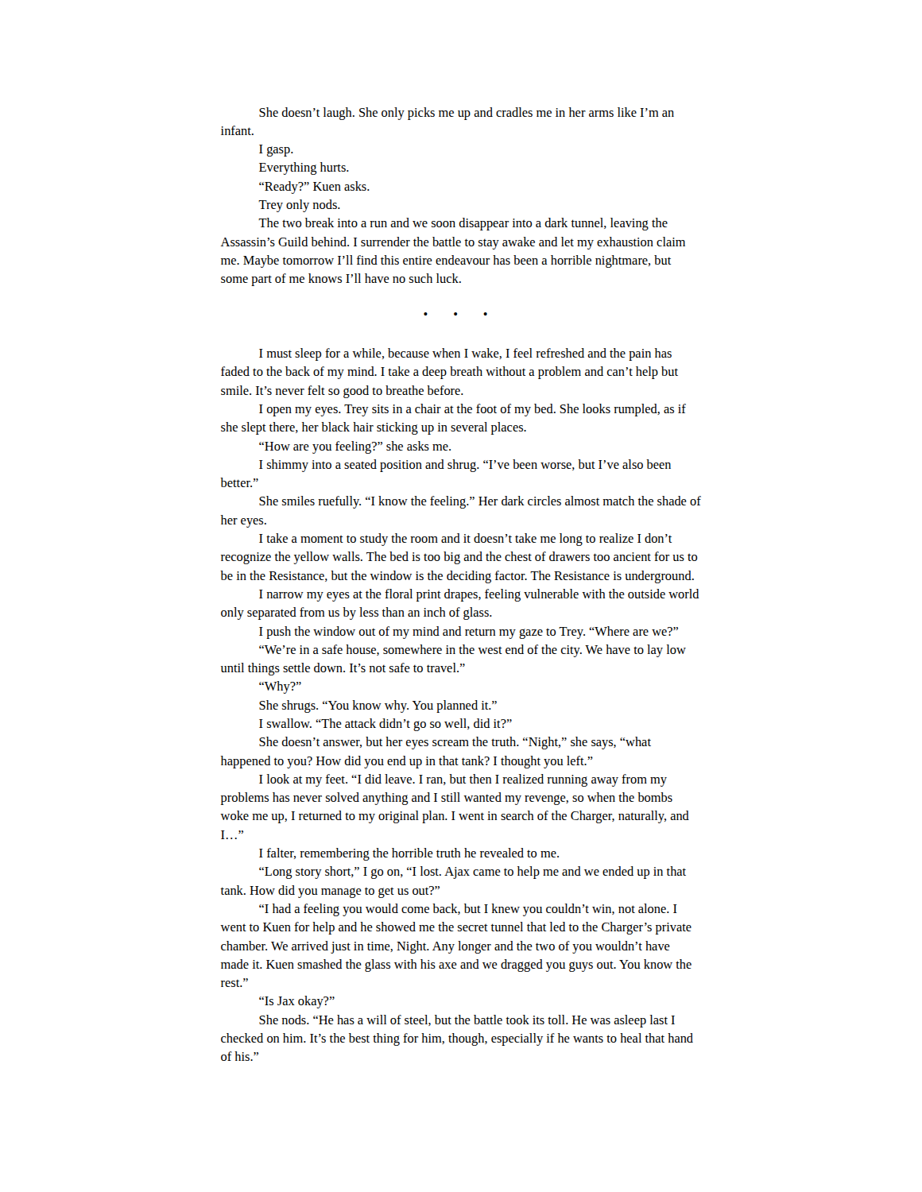She doesn’t laugh. She only picks me up and cradles me in her arms like I’m an infant.
I gasp.
Everything hurts.
“Ready?” Kuen asks.
Trey only nods.
The two break into a run and we soon disappear into a dark tunnel, leaving the Assassin’s Guild behind. I surrender the battle to stay awake and let my exhaustion claim me. Maybe tomorrow I’ll find this entire endeavour has been a horrible nightmare, but some part of me knows I’ll have no such luck.
• • •
I must sleep for a while, because when I wake, I feel refreshed and the pain has faded to the back of my mind. I take a deep breath without a problem and can’t help but smile. It’s never felt so good to breathe before.
I open my eyes. Trey sits in a chair at the foot of my bed. She looks rumpled, as if she slept there, her black hair sticking up in several places.
“How are you feeling?” she asks me.
I shimmy into a seated position and shrug. “I’ve been worse, but I’ve also been better.”
She smiles ruefully. “I know the feeling.” Her dark circles almost match the shade of her eyes.
I take a moment to study the room and it doesn’t take me long to realize I don’t recognize the yellow walls. The bed is too big and the chest of drawers too ancient for us to be in the Resistance, but the window is the deciding factor. The Resistance is underground.
I narrow my eyes at the floral print drapes, feeling vulnerable with the outside world only separated from us by less than an inch of glass.
I push the window out of my mind and return my gaze to Trey. “Where are we?”
“We’re in a safe house, somewhere in the west end of the city. We have to lay low until things settle down. It’s not safe to travel.”
“Why?”
She shrugs. “You know why. You planned it.”
I swallow. “The attack didn’t go so well, did it?”
She doesn’t answer, but her eyes scream the truth. “Night,” she says, “what happened to you? How did you end up in that tank? I thought you left.”
I look at my feet. “I did leave. I ran, but then I realized running away from my problems has never solved anything and I still wanted my revenge, so when the bombs woke me up, I returned to my original plan. I went in search of the Charger, naturally, and I…”
I falter, remembering the horrible truth he revealed to me.
“Long story short,” I go on, “I lost. Ajax came to help me and we ended up in that tank. How did you manage to get us out?”
“I had a feeling you would come back, but I knew you couldn’t win, not alone. I went to Kuen for help and he showed me the secret tunnel that led to the Charger’s private chamber. We arrived just in time, Night. Any longer and the two of you wouldn’t have made it. Kuen smashed the glass with his axe and we dragged you guys out. You know the rest.”
“Is Jax okay?”
She nods. “He has a will of steel, but the battle took its toll. He was asleep last I checked on him. It’s the best thing for him, though, especially if he wants to heal that hand of his.”